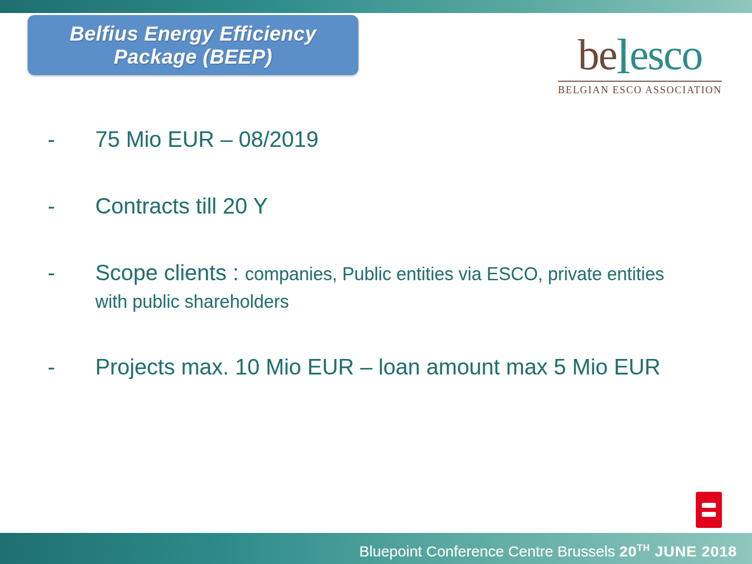Belfius Energy Efficiency
Package (BEEP)
belesco
BELGIAN ESCO ASSOCIATION
75 Mio EUR – 08/2019
Contracts till 20 Y
Scope clients : companies, Public entities via ESCO, private entities with public shareholders
Projects max. 10 Mio EUR – loan amount max 5 Mio EUR
Bluepoint Conference Centre Brussels 20TH JUNE 2018